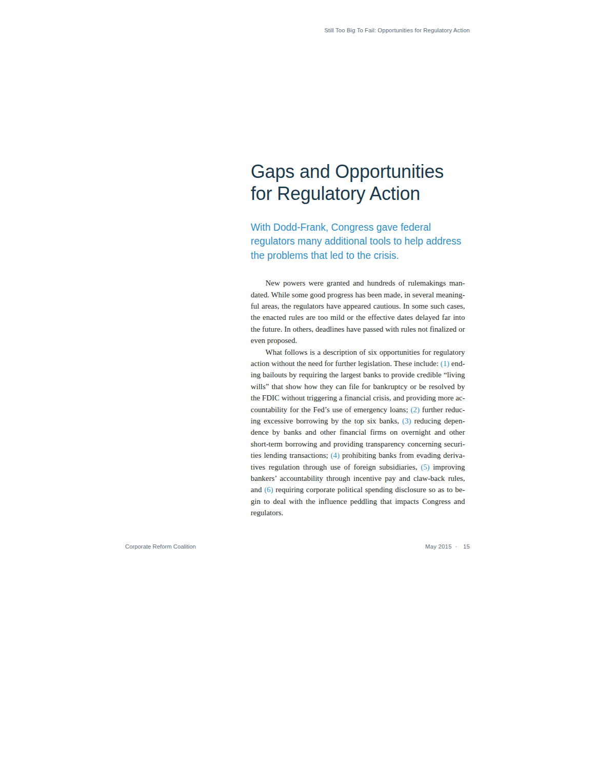Still Too Big To Fail: Opportunities for Regulatory Action
Gaps and Opportunities for Regulatory Action
With Dodd-Frank, Congress gave federal regulators many additional tools to help address the problems that led to the crisis.
New powers were granted and hundreds of rulemakings mandated. While some good progress has been made, in several meaningful areas, the regulators have appeared cautious. In some such cases, the enacted rules are too mild or the effective dates delayed far into the future. In others, deadlines have passed with rules not finalized or even proposed.
What follows is a description of six opportunities for regulatory action without the need for further legislation. These include: (1) ending bailouts by requiring the largest banks to provide credible “living wills” that show how they can file for bankruptcy or be resolved by the FDIC without triggering a financial crisis, and providing more accountability for the Fed’s use of emergency loans; (2) further reducing excessive borrowing by the top six banks, (3) reducing dependence by banks and other financial firms on overnight and other short-term borrowing and providing transparency concerning securities lending transactions; (4) prohibiting banks from evading derivatives regulation through use of foreign subsidiaries, (5) improving bankers’ accountability through incentive pay and claw-back rules, and (6) requiring corporate political spending disclosure so as to begin to deal with the influence peddling that impacts Congress and regulators.
Corporate Reform Coalition
May 2015 ·15